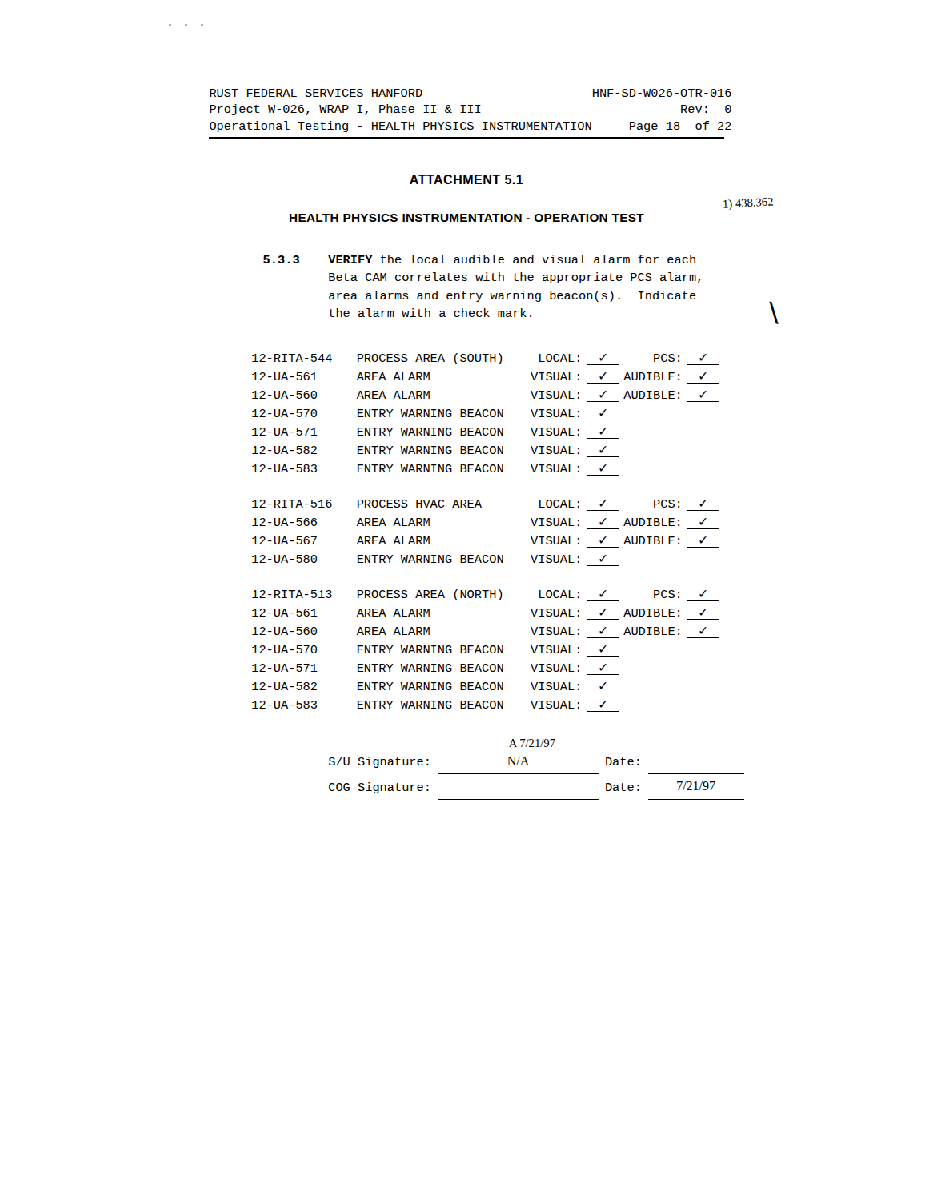· · ·
| RUST FEDERAL SERVICES HANFORD | HNF-SD-W026-OTR-016 |
| Project W-026, WRAP I, Phase II & III | Rev: 0 |
| Operational Testing - HEALTH PHYSICS INSTRUMENTATION | Page 18 of 22 |
ATTACHMENT 5.1
HEALTH PHYSICS INSTRUMENTATION - OPERATION TEST
5.3.3 VERIFY the local audible and visual alarm for each Beta CAM correlates with the appropriate PCS alarm, area alarms and entry warning beacon(s). Indicate the alarm with a check mark.
1) 438.362
\
| 12-RITA-544 | PROCESS AREA (SOUTH) | LOCAL: | ✓ | PCS: | ✓ |
| 12-UA-561 | AREA ALARM | VISUAL: | ✓ | AUDIBLE: | ✓ |
| 12-UA-560 | AREA ALARM | VISUAL: | ✓ | AUDIBLE: | ✓ |
| 12-UA-570 | ENTRY WARNING BEACON | VISUAL: | ✓ | | |
| 12-UA-571 | ENTRY WARNING BEACON | VISUAL: | ✓ | | |
| 12-UA-582 | ENTRY WARNING BEACON | VISUAL: | ✓ | | |
| 12-UA-583 | ENTRY WARNING BEACON | VISUAL: | ✓ | | |
| 12-RITA-516 | PROCESS HVAC AREA | LOCAL: | ✓ | PCS: | ✓ |
| 12-UA-566 | AREA ALARM | VISUAL: | ✓ | AUDIBLE: | ✓ |
| 12-UA-567 | AREA ALARM | VISUAL: | ✓ | AUDIBLE: | ✓ |
| 12-UA-580 | ENTRY WARNING BEACON | VISUAL: | ✓ | | |
| 12-RITA-513 | PROCESS AREA (NORTH) | LOCAL: | ✓ | PCS: | ✓ |
| 12-UA-561 | AREA ALARM | VISUAL: | ✓ | AUDIBLE: | ✓ |
| 12-UA-560 | AREA ALARM | VISUAL: | ✓ | AUDIBLE: | ✓ |
| 12-UA-570 | ENTRY WARNING BEACON | VISUAL: | ✓ | | |
| 12-UA-571 | ENTRY WARNING BEACON | VISUAL: | ✓ | | |
| 12-UA-582 | ENTRY WARNING BEACON | VISUAL: | ✓ | | |
| 12-UA-583 | ENTRY WARNING BEACON | VISUAL: | ✓ | | |
A 7/21/97
| S/U Signature: | N/A | Date: | |
| COG Signature: | | Date: | 7/21/97 |